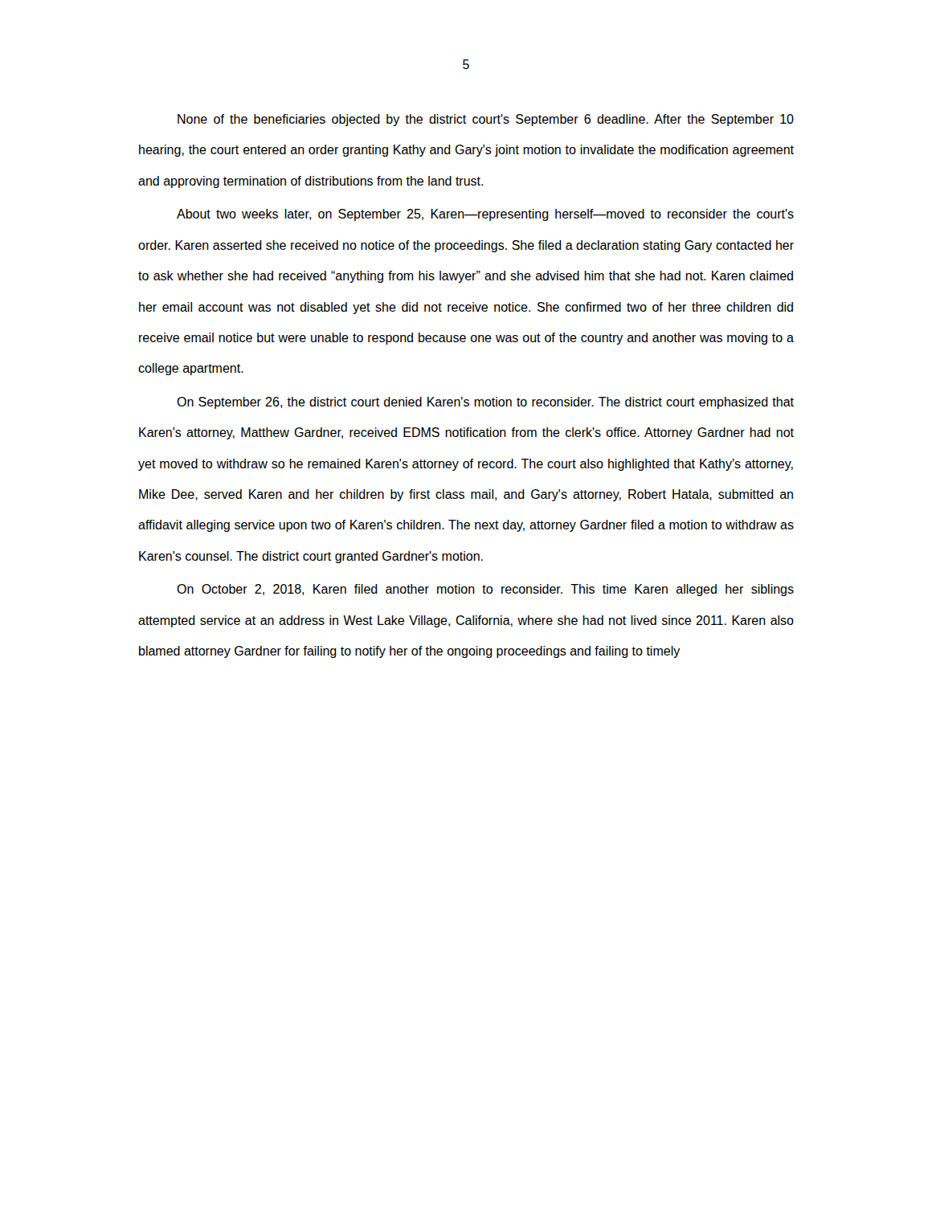5
None of the beneficiaries objected by the district court's September 6 deadline. After the September 10 hearing, the court entered an order granting Kathy and Gary's joint motion to invalidate the modification agreement and approving termination of distributions from the land trust.
About two weeks later, on September 25, Karen—representing herself—moved to reconsider the court's order. Karen asserted she received no notice of the proceedings. She filed a declaration stating Gary contacted her to ask whether she had received “anything from his lawyer” and she advised him that she had not. Karen claimed her email account was not disabled yet she did not receive notice. She confirmed two of her three children did receive email notice but were unable to respond because one was out of the country and another was moving to a college apartment.
On September 26, the district court denied Karen's motion to reconsider. The district court emphasized that Karen's attorney, Matthew Gardner, received EDMS notification from the clerk's office. Attorney Gardner had not yet moved to withdraw so he remained Karen's attorney of record. The court also highlighted that Kathy's attorney, Mike Dee, served Karen and her children by first class mail, and Gary's attorney, Robert Hatala, submitted an affidavit alleging service upon two of Karen's children. The next day, attorney Gardner filed a motion to withdraw as Karen's counsel. The district court granted Gardner's motion.
On October 2, 2018, Karen filed another motion to reconsider. This time Karen alleged her siblings attempted service at an address in West Lake Village, California, where she had not lived since 2011. Karen also blamed attorney Gardner for failing to notify her of the ongoing proceedings and failing to timely